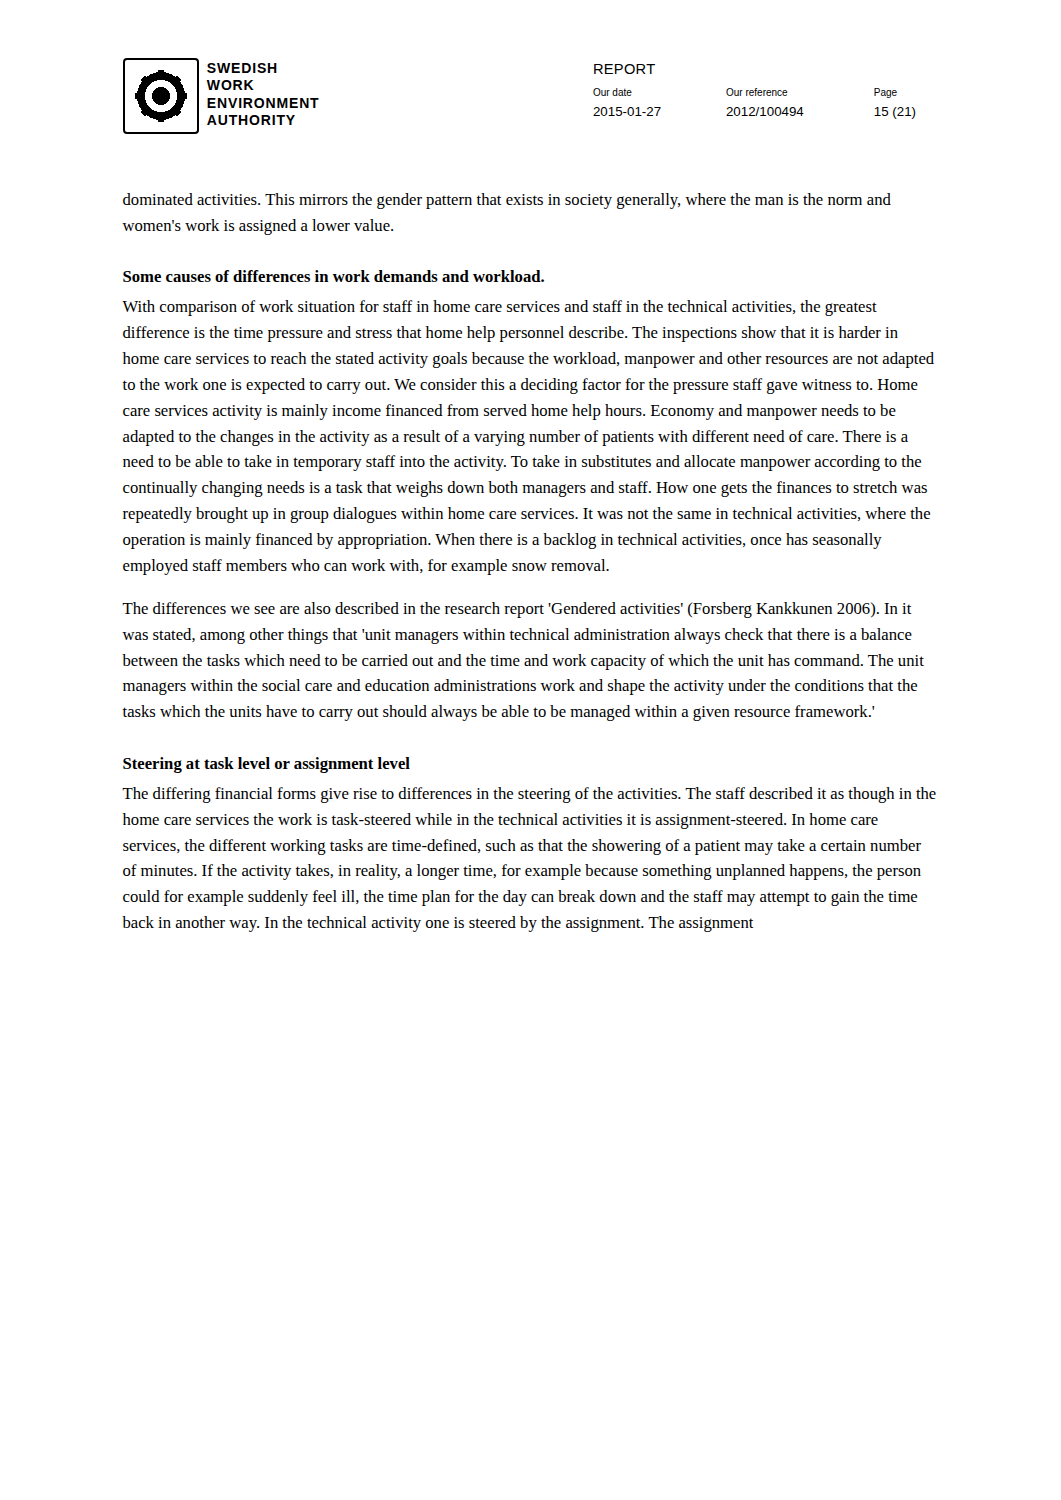Swedish
Work
Environment
Authority
REPORT
| Our date | Our reference | Page |
| 2015-01-27 | 2012/100494 | 15 (21) |
dominated activities. This mirrors the gender pattern that exists in society generally, where the man is the norm and women's work is assigned a lower value.
Some causes of differences in work demands and workload.
With comparison of work situation for staff in home care services and staff in the technical activities, the greatest difference is the time pressure and stress that home help personnel describe. The inspections show that it is harder in home care services to reach the stated activity goals because the workload, manpower and other resources are not adapted to the work one is expected to carry out. We consider this a deciding factor for the pressure staff gave witness to. Home care services activity is mainly income financed from served home help hours. Economy and manpower needs to be adapted to the changes in the activity as a result of a varying number of patients with different need of care. There is a need to be able to take in temporary staff into the activity. To take in substitutes and allocate manpower according to the continually changing needs is a task that weighs down both managers and staff. How one gets the finances to stretch was repeatedly brought up in group dialogues within home care services. It was not the same in technical activities, where the operation is mainly financed by appropriation. When there is a backlog in technical activities, once has seasonally employed staff members who can work with, for example snow removal.
The differences we see are also described in the research report 'Gendered activities' (Forsberg Kankkunen 2006). In it was stated, among other things that 'unit managers within technical administration always check that there is a balance between the tasks which need to be carried out and the time and work capacity of which the unit has command. The unit managers within the social care and education administrations work and shape the activity under the conditions that the tasks which the units have to carry out should always be able to be managed within a given resource framework.'
Steering at task level or assignment level
The differing financial forms give rise to differences in the steering of the activities. The staff described it as though in the home care services the work is task-steered while in the technical activities it is assignment-steered. In home care services, the different working tasks are time-defined, such as that the showering of a patient may take a certain number of minutes. If the activity takes, in reality, a longer time, for example because something unplanned happens, the person could for example suddenly feel ill, the time plan for the day can break down and the staff may attempt to gain the time back in another way. In the technical activity one is steered by the assignment. The assignment